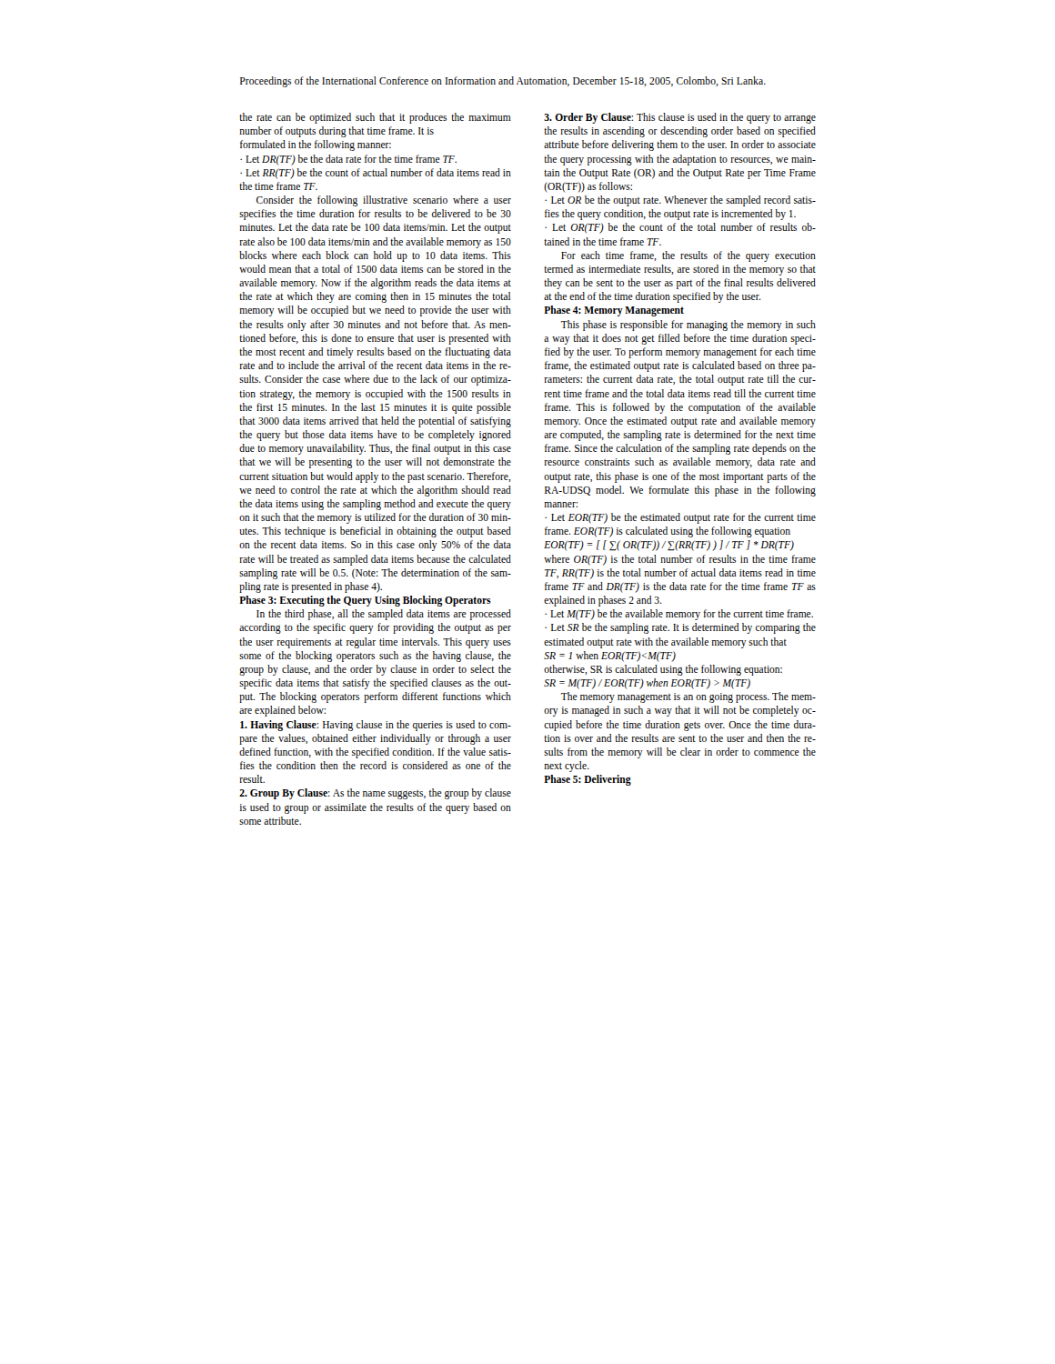Proceedings of the International Conference on Information and Automation, December 15-18, 2005, Colombo, Sri Lanka.
the rate can be optimized such that it produces the maximum number of outputs during that time frame. It is
formulated in the following manner:
· Let DR(TF) be the data rate for the time frame TF.
· Let RR(TF) be the count of actual number of data items read in the time frame TF.
Consider the following illustrative scenario where a user specifies the time duration for results to be delivered to be 30 minutes. Let the data rate be 100 data items/min. Let the output rate also be 100 data items/min and the available memory as 150 blocks where each block can hold up to 10 data items. This would mean that a total of 1500 data items can be stored in the available memory. Now if the algorithm reads the data items at the rate at which they are coming then in 15 minutes the total memory will be occupied but we need to provide the user with the results only after 30 minutes and not before that. As mentioned before, this is done to ensure that user is presented with the most recent and timely results based on the fluctuating data rate and to include the arrival of the recent data items in the results. Consider the case where due to the lack of our optimization strategy, the memory is occupied with the 1500 results in the first 15 minutes. In the last 15 minutes it is quite possible that 3000 data items arrived that held the potential of satisfying the query but those data items have to be completely ignored due to memory unavailability. Thus, the final output in this case that we will be presenting to the user will not demonstrate the current situation but would apply to the past scenario. Therefore, we need to control the rate at which the algorithm should read the data items using the sampling method and execute the query on it such that the memory is utilized for the duration of 30 minutes. This technique is beneficial in obtaining the output based on the recent data items. So in this case only 50% of the data rate will be treated as sampled data items because the calculated sampling rate will be 0.5. (Note: The determination of the sampling rate is presented in phase 4).
Phase 3: Executing the Query Using Blocking Operators
In the third phase, all the sampled data items are processed according to the specific query for providing the output as per the user requirements at regular time intervals. This query uses some of the blocking operators such as the having clause, the group by clause, and the order by clause in order to select the specific data items that satisfy the specified clauses as the output. The blocking operators perform different functions which are explained below:
1. Having Clause: Having clause in the queries is used to compare the values, obtained either individually or through a user defined function, with the specified condition. If the value satisfies the condition then the record is considered as one of the result.
2. Group By Clause: As the name suggests, the group by clause is used to group or assimilate the results of the query based on some attribute.
3. Order By Clause: This clause is used in the query to arrange the results in ascending or descending order based on specified attribute before delivering them to the user. In order to associate the query processing with the adaptation to resources, we maintain the Output Rate (OR) and the Output Rate per Time Frame (OR(TF)) as follows:
· Let OR be the output rate. Whenever the sampled record satisfies the query condition, the output rate is incremented by 1.
· Let OR(TF) be the count of the total number of results obtained in the time frame TF.
For each time frame, the results of the query execution termed as intermediate results, are stored in the memory so that they can be sent to the user as part of the final results delivered at the end of the time duration specified by the user.
Phase 4: Memory Management
This phase is responsible for managing the memory in such a way that it does not get filled before the time duration specified by the user. To perform memory management for each time frame, the estimated output rate is calculated based on three parameters: the current data rate, the total output rate till the current time frame and the total data items read till the current time frame. This is followed by the computation of the available memory. Once the estimated output rate and available memory are computed, the sampling rate is determined for the next time frame. Since the calculation of the sampling rate depends on the resource constraints such as available memory, data rate and output rate, this phase is one of the most important parts of the RA-UDSQ model. We formulate this phase in the following manner:
· Let EOR(TF) be the estimated output rate for the current time frame. EOR(TF) is calculated using the following equation
EOR(TF) = [ [ ∑( OR(TF)) / ∑(RR(TF) ) ] / TF ] * DR(TF)
where OR(TF) is the total number of results in the time frame TF, RR(TF) is the total number of actual data items read in time frame TF and DR(TF) is the data rate for the time frame TF as explained in phases 2 and 3.
· Let M(TF) be the available memory for the current time frame.
· Let SR be the sampling rate. It is determined by comparing the estimated output rate with the available memory such that
SR = 1 when EOR(TF)<M(TF)
otherwise, SR is calculated using the following equation:
SR = M(TF) / EOR(TF) when EOR(TF) > M(TF)
The memory management is an on going process. The memory is managed in such a way that it will not be completely occupied before the time duration gets over. Once the time duration is over and the results are sent to the user and then the results from the memory will be clear in order to commence the next cycle.
Phase 5: Delivering